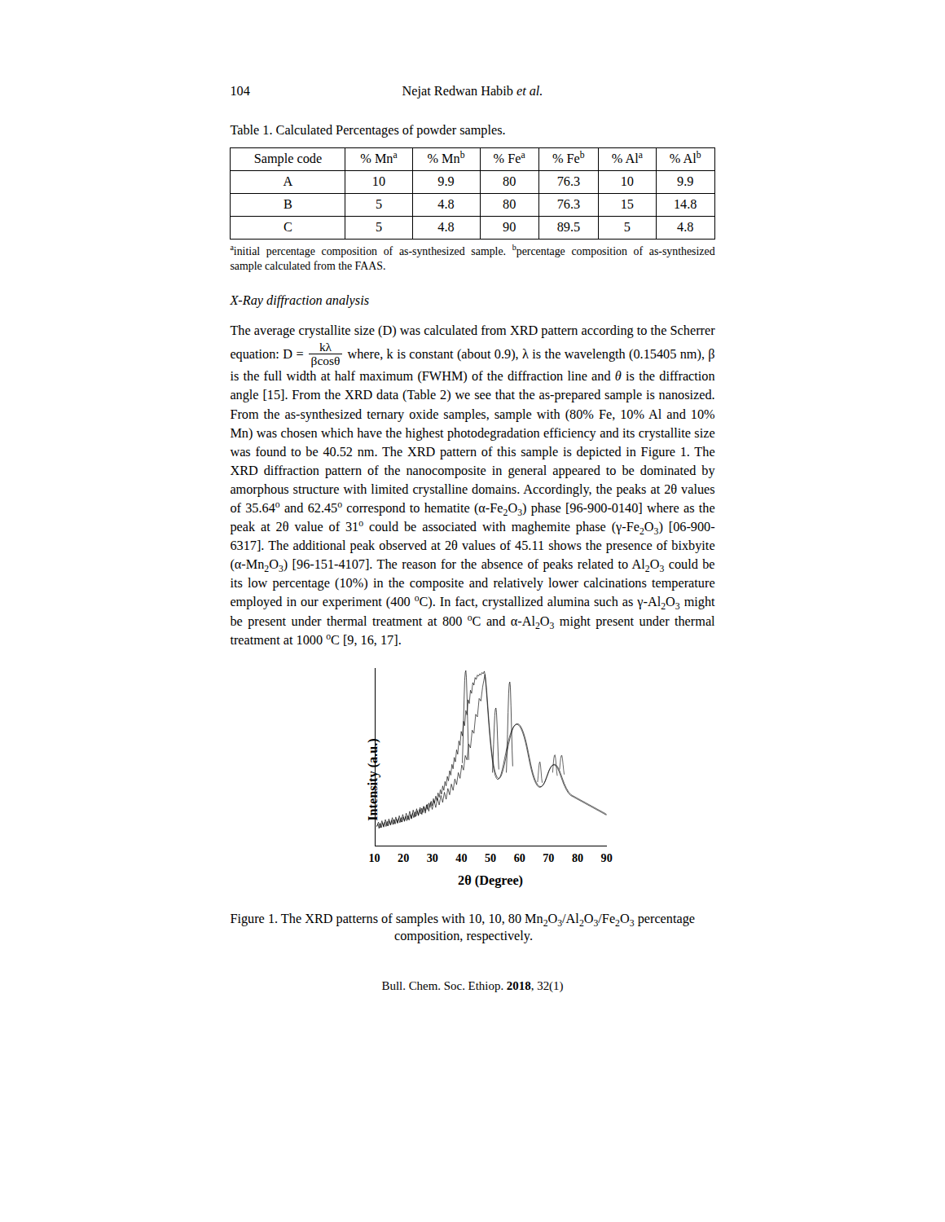104
Nejat Redwan Habib et al.
Table 1. Calculated Percentages of powder samples.
| Sample code | % Mn a | % Mn b | % Fe a | % Fe b | % Al a | % Al b |
| --- | --- | --- | --- | --- | --- | --- |
| A | 10 | 9.9 | 80 | 76.3 | 10 | 9.9 |
| B | 5 | 4.8 | 80 | 76.3 | 15 | 14.8 |
| C | 5 | 4.8 | 90 | 89.5 | 5 | 4.8 |
ainitial percentage composition of as-synthesized sample. bpercentage composition of as-synthesized sample calculated from the FAAS.
X-Ray diffraction analysis
The average crystallite size (D) was calculated from XRD pattern according to the Scherrer equation: D = kλ βcosθ where, k is constant (about 0.9), λ is the wavelength (0.15405 nm), β is the full width at half maximum (FWHM) of the diffraction line and θ is the diffraction angle [15]. From the XRD data (Table 2) we see that the as-prepared sample is nanosized. From the as-synthesized ternary oxide samples, sample with (80% Fe, 10% Al and 10% Mn) was chosen which have the highest photodegradation efficiency and its crystallite size was found to be 40.52 nm. The XRD pattern of this sample is depicted in Figure 1. The XRD diffraction pattern of the nanocomposite in general appeared to be dominated by amorphous structure with limited crystalline domains. Accordingly, the peaks at 2θ values of 35.64o and 62.45o correspond to hematite (α-Fe2O3) phase [96-900-0140] where as the peak at 2θ value of 31o could be associated with maghemite phase (γ-Fe2O3) [06-900-6317]. The additional peak observed at 2θ values of 45.11 shows the presence of bixbyite (α-Mn2O3) [96-151-4107]. The reason for the absence of peaks related to Al2O3 could be its low percentage (10%) in the composite and relatively lower calcinations temperature employed in our experiment (400 oC). In fact, crystallized alumina such as γ-Al2O3 might be present under thermal treatment at 800 oC and α-Al2O3 might present under thermal treatment at 1000 oC [9, 16, 17].
Intensity (a.u.)
10 20 30 40 50 60 70 80 90
2θ (Degree)
Figure 1. The XRD patterns of samples with 10, 10, 80 Mn2O3/Al2O3/Fe2O3 percentagecomposition, respectively.
Bull. Chem. Soc. Ethiop. 2018, 32(1)